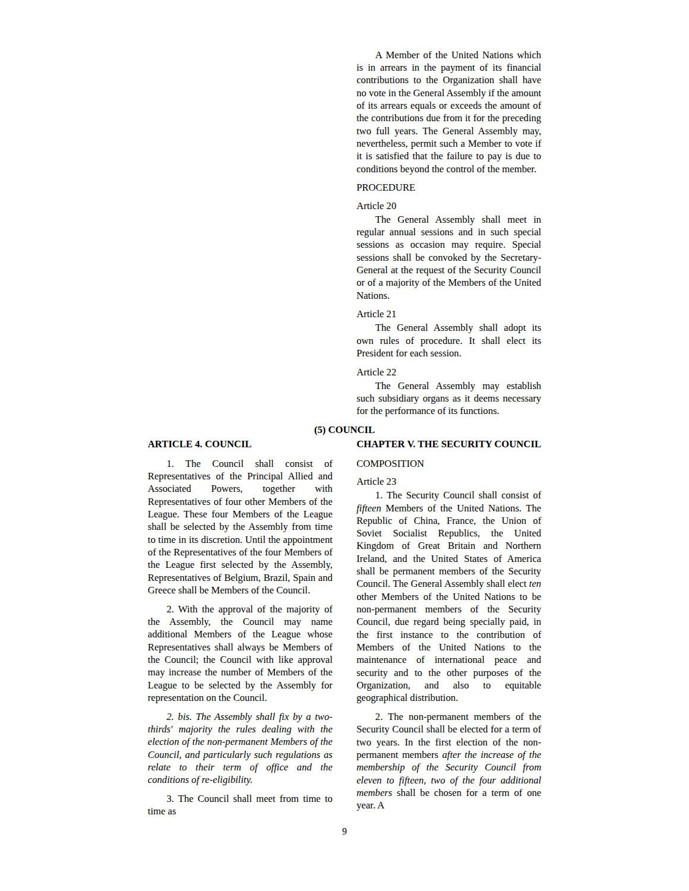A Member of the United Nations which is in arrears in the payment of its financial contributions to the Organization shall have no vote in the General Assembly if the amount of its arrears equals or exceeds the amount of the contributions due from it for the preceding two full years. The General Assembly may, nevertheless, permit such a Member to vote if it is satisfied that the failure to pay is due to conditions beyond the control of the member.
PROCEDURE
Article 20
The General Assembly shall meet in regular annual sessions and in such special sessions as occasion may require. Special sessions shall be convoked by the Secretary-General at the request of the Security Council or of a majority of the Members of the United Nations.
Article 21
The General Assembly shall adopt its own rules of procedure. It shall elect its President for each session.
Article 22
The General Assembly may establish such subsidiary organs as it deems necessary for the performance of its functions.
(5) COUNCIL
ARTICLE 4. COUNCIL
1. The Council shall consist of Representatives of the Principal Allied and Associated Powers, together with Representatives of four other Members of the League. These four Members of the League shall be selected by the Assembly from time to time in its discretion. Until the appointment of the Representatives of the four Members of the League first selected by the Assembly, Representatives of Belgium, Brazil, Spain and Greece shall be Members of the Council.
2. With the approval of the majority of the Assembly, the Council may name additional Members of the League whose Representatives shall always be Members of the Council; the Council with like approval may increase the number of Members of the League to be selected by the Assembly for representation on the Council.
2. bis. The Assembly shall fix by a two-thirds' majority the rules dealing with the election of the non-permanent Members of the Council, and particularly such regulations as relate to their term of office and the conditions of re-eligibility.
3. The Council shall meet from time to time as
CHAPTER V. THE SECURITY COUNCIL
COMPOSITION
Article 23
1. The Security Council shall consist of fifteen Members of the United Nations. The Republic of China, France, the Union of Soviet Socialist Republics, the United Kingdom of Great Britain and Northern Ireland, and the United States of America shall be permanent members of the Security Council. The General Assembly shall elect ten other Members of the United Nations to be non-permanent members of the Security Council, due regard being specially paid, in the first instance to the contribution of Members of the United Nations to the maintenance of international peace and security and to the other purposes of the Organization, and also to equitable geographical distribution.
2. The non-permanent members of the Security Council shall be elected for a term of two years. In the first election of the non-permanent members after the increase of the membership of the Security Council from eleven to fifteen, two of the four additional members shall be chosen for a term of one year. A
9